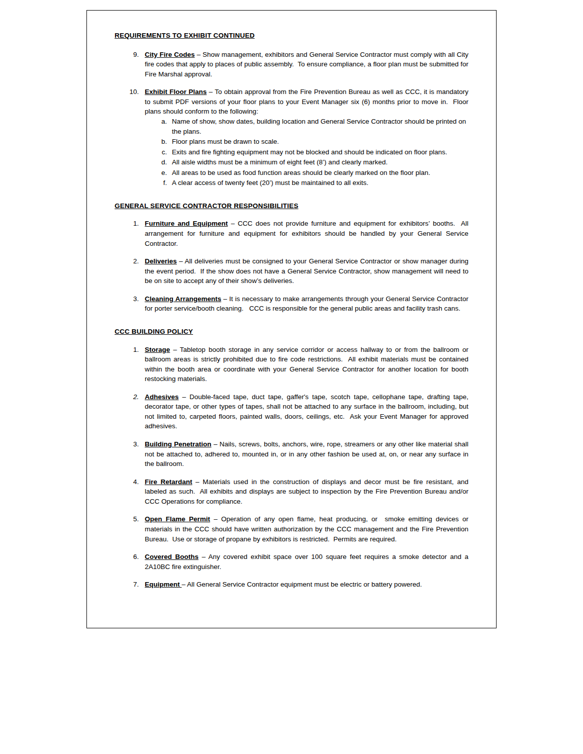REQUIREMENTS TO EXHIBIT CONTINUED
City Fire Codes – Show management, exhibitors and General Service Contractor must comply with all City fire codes that apply to places of public assembly. To ensure compliance, a floor plan must be submitted for Fire Marshal approval.
Exhibit Floor Plans – To obtain approval from the Fire Prevention Bureau as well as CCC, it is mandatory to submit PDF versions of your floor plans to your Event Manager six (6) months prior to move in. Floor plans should conform to the following:
Name of show, show dates, building location and General Service Contractor should be printed on the plans.
Floor plans must be drawn to scale.
Exits and fire fighting equipment may not be blocked and should be indicated on floor plans.
All aisle widths must be a minimum of eight feet (8’) and clearly marked.
All areas to be used as food function areas should be clearly marked on the floor plan.
A clear access of twenty feet (20’) must be maintained to all exits.
GENERAL SERVICE CONTRACTOR RESPONSIBILITIES
Furniture and Equipment – CCC does not provide furniture and equipment for exhibitors’ booths. All arrangement for furniture and equipment for exhibitors should be handled by your General Service Contractor.
Deliveries – All deliveries must be consigned to your General Service Contractor or show manager during the event period. If the show does not have a General Service Contractor, show management will need to be on site to accept any of their show’s deliveries.
Cleaning Arrangements – It is necessary to make arrangements through your General Service Contractor for porter service/booth cleaning. CCC is responsible for the general public areas and facility trash cans.
CCC BUILDING POLICY
Storage – Tabletop booth storage in any service corridor or access hallway to or from the ballroom or ballroom areas is strictly prohibited due to fire code restrictions. All exhibit materials must be contained within the booth area or coordinate with your General Service Contractor for another location for booth restocking materials.
Adhesives – Double-faced tape, duct tape, gaffer's tape, scotch tape, cellophane tape, drafting tape, decorator tape, or other types of tapes, shall not be attached to any surface in the ballroom, including, but not limited to, carpeted floors, painted walls, doors, ceilings, etc. Ask your Event Manager for approved adhesives.
Building Penetration – Nails, screws, bolts, anchors, wire, rope, streamers or any other like material shall not be attached to, adhered to, mounted in, or in any other fashion be used at, on, or near any surface in the ballroom.
Fire Retardant – Materials used in the construction of displays and decor must be fire resistant, and labeled as such. All exhibits and displays are subject to inspection by the Fire Prevention Bureau and/or CCC Operations for compliance.
Open Flame Permit – Operation of any open flame, heat producing, or smoke emitting devices or materials in the CCC should have written authorization by the CCC management and the Fire Prevention Bureau. Use or storage of propane by exhibitors is restricted. Permits are required.
Covered Booths – Any covered exhibit space over 100 square feet requires a smoke detector and a 2A10BC fire extinguisher.
Equipment – All General Service Contractor equipment must be electric or battery powered.